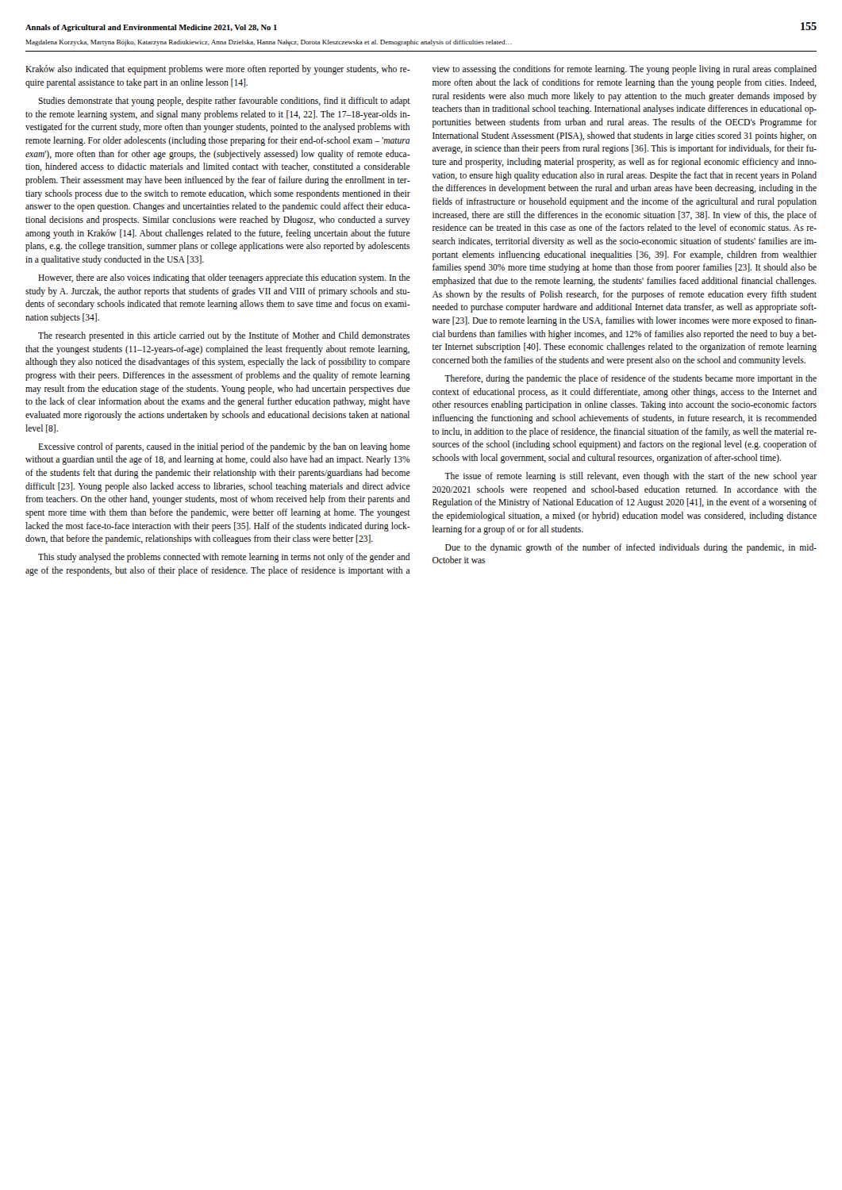Annals of Agricultural and Environmental Medicine 2021, Vol 28, No 1 155
Magdalena Korzycka, Martyna Bójko, Katarzyna Radiukiewicz, Anna Dzielska, Hanna Nałęcz, Dorota Kleszczewska et al. Demographic analysis of difficulties related…
Kraków also indicated that equipment problems were more often reported by younger students, who require parental assistance to take part in an online lesson [14].
Studies demonstrate that young people, despite rather favourable conditions, find it difficult to adapt to the remote learning system, and signal many problems related to it [14, 22]. The 17–18-year-olds investigated for the current study, more often than younger students, pointed to the analysed problems with remote learning. For older adolescents (including those preparing for their end-of-school exam – 'matura exam'), more often than for other age groups, the (subjectively assessed) low quality of remote education, hindered access to didactic materials and limited contact with teacher, constituted a considerable problem. Their assessment may have been influenced by the fear of failure during the enrollment in tertiary schools process due to the switch to remote education, which some respondents mentioned in their answer to the open question. Changes and uncertainties related to the pandemic could affect their educational decisions and prospects. Similar conclusions were reached by Długosz, who conducted a survey among youth in Kraków [14]. About challenges related to the future, feeling uncertain about the future plans, e.g. the college transition, summer plans or college applications were also reported by adolescents in a qualitative study conducted in the USA [33].
However, there are also voices indicating that older teenagers appreciate this education system. In the study by A. Jurczak, the author reports that students of grades VII and VIII of primary schools and students of secondary schools indicated that remote learning allows them to save time and focus on examination subjects [34].
The research presented in this article carried out by the Institute of Mother and Child demonstrates that the youngest students (11–12-years-of-age) complained the least frequently about remote learning, although they also noticed the disadvantages of this system, especially the lack of possibility to compare progress with their peers. Differences in the assessment of problems and the quality of remote learning may result from the education stage of the students. Young people, who had uncertain perspectives due to the lack of clear information about the exams and the general further education pathway, might have evaluated more rigorously the actions undertaken by schools and educational decisions taken at national level [8].
Excessive control of parents, caused in the initial period of the pandemic by the ban on leaving home without a guardian until the age of 18, and learning at home, could also have had an impact. Nearly 13% of the students felt that during the pandemic their relationship with their parents/guardians had become difficult [23]. Young people also lacked access to libraries, school teaching materials and direct advice from teachers. On the other hand, younger students, most of whom received help from their parents and spent more time with them than before the pandemic, were better off learning at home. The youngest lacked the most face-to-face interaction with their peers [35]. Half of the students indicated during lockdown, that before the pandemic, relationships with colleagues from their class were better [23].
This study analysed the problems connected with remote learning in terms not only of the gender and age of the respondents, but also of their place of residence. The place of residence is important with a view to assessing the conditions for remote learning. The young people living in rural areas complained more often about the lack of conditions for remote learning than the young people from cities. Indeed, rural residents were also much more likely to pay attention to the much greater demands imposed by teachers than in traditional school teaching. International analyses indicate differences in educational opportunities between students from urban and rural areas. The results of the OECD's Programme for International Student Assessment (PISA), showed that students in large cities scored 31 points higher, on average, in science than their peers from rural regions [36]. This is important for individuals, for their future and prosperity, including material prosperity, as well as for regional economic efficiency and innovation, to ensure high quality education also in rural areas. Despite the fact that in recent years in Poland the differences in development between the rural and urban areas have been decreasing, including in the fields of infrastructure or household equipment and the income of the agricultural and rural population increased, there are still the differences in the economic situation [37, 38]. In view of this, the place of residence can be treated in this case as one of the factors related to the level of economic status. As research indicates, territorial diversity as well as the socio-economic situation of students' families are important elements influencing educational inequalities [36, 39]. For example, children from wealthier families spend 30% more time studying at home than those from poorer families [23]. It should also be emphasized that due to the remote learning, the students' families faced additional financial challenges. As shown by the results of Polish research, for the purposes of remote education every fifth student needed to purchase computer hardware and additional Internet data transfer, as well as appropriate software [23]. Due to remote learning in the USA, families with lower incomes were more exposed to financial burdens than families with higher incomes, and 12% of families also reported the need to buy a better Internet subscription [40]. These economic challenges related to the organization of remote learning concerned both the families of the students and were present also on the school and community levels.
Therefore, during the pandemic the place of residence of the students became more important in the context of educational process, as it could differentiate, among other things, access to the Internet and other resources enabling participation in online classes. Taking into account the socio-economic factors influencing the functioning and school achievements of students, in future research, it is recommended to inclu, in addition to the place of residence, the financial situation of the family, as well the material resources of the school (including school equipment) and factors on the regional level (e.g. cooperation of schools with local government, social and cultural resources, organization of after-school time).
The issue of remote learning is still relevant, even though with the start of the new school year 2020/2021 schools were reopened and school-based education returned. In accordance with the Regulation of the Ministry of National Education of 12 August 2020 [41], in the event of a worsening of the epidemiological situation, a mixed (or hybrid) education model was considered, including distance learning for a group of or for all students.
Due to the dynamic growth of the number of infected individuals during the pandemic, in mid-October it was